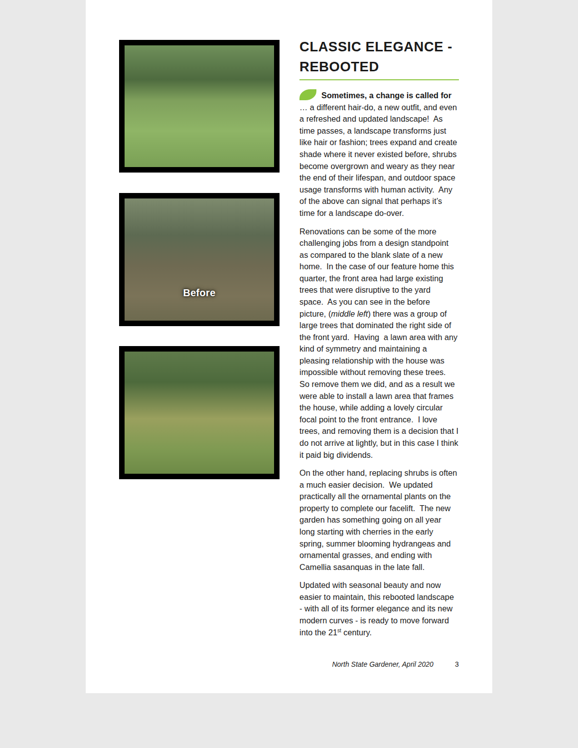Before
Classic Elegance - Rebooted
Sometimes, a change is called for … a different hair-do, a new outfit, and even a refreshed and updated landscape! As time passes, a landscape transforms just like hair or fashion; trees expand and create shade where it never existed before, shrubs become overgrown and weary as they near the end of their lifespan, and outdoor space usage transforms with human activity. Any of the above can signal that perhaps it’s time for a landscape do-over.
Renovations can be some of the more challenging jobs from a design standpoint as compared to the blank slate of a new home. In the case of our feature home this quarter, the front area had large existing trees that were disruptive to the yard space. As you can see in the before picture, (middle left) there was a group of large trees that dominated the right side of the front yard. Having a lawn area with any kind of symmetry and maintaining a pleasing relationship with the house was impossible without removing these trees. So remove them we did, and as a result we were able to install a lawn area that frames the house, while adding a lovely circular focal point to the front entrance. I love trees, and removing them is a decision that I do not arrive at lightly, but in this case I think it paid big dividends.
On the other hand, replacing shrubs is often a much easier decision. We updated practically all the ornamental plants on the property to complete our facelift. The new garden has something going on all year long starting with cherries in the early spring, summer blooming hydrangeas and ornamental grasses, and ending with Camellia sasanquas in the late fall.
Updated with seasonal beauty and now easier to maintain, this rebooted landscape - with all of its former elegance and its new modern curves - is ready to move forward into the 21st century.
North State Gardener, April 2020 3